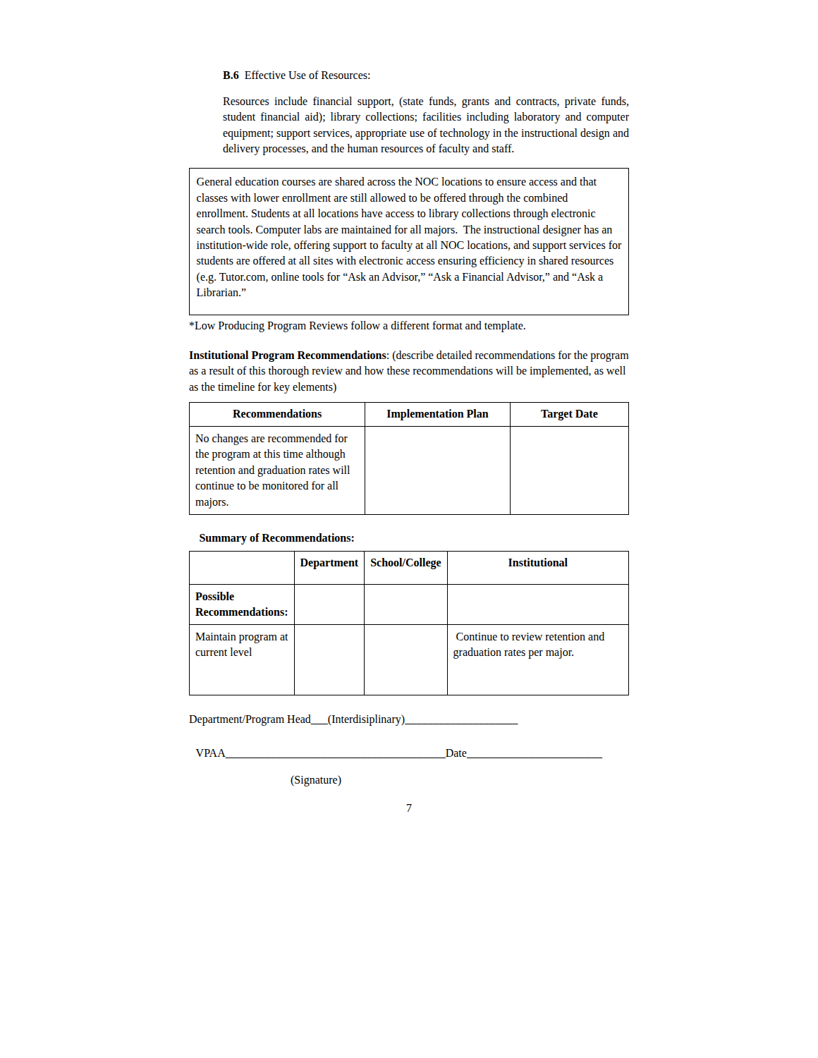B.6 Effective Use of Resources:
Resources include financial support, (state funds, grants and contracts, private funds, student financial aid); library collections; facilities including laboratory and computer equipment; support services, appropriate use of technology in the instructional design and delivery processes, and the human resources of faculty and staff.
General education courses are shared across the NOC locations to ensure access and that classes with lower enrollment are still allowed to be offered through the combined enrollment. Students at all locations have access to library collections through electronic search tools. Computer labs are maintained for all majors. The instructional designer has an institution-wide role, offering support to faculty at all NOC locations, and support services for students are offered at all sites with electronic access ensuring efficiency in shared resources (e.g. Tutor.com, online tools for “Ask an Advisor,” “Ask a Financial Advisor,” and “Ask a Librarian.”
*Low Producing Program Reviews follow a different format and template.
Institutional Program Recommendations: (describe detailed recommendations for the program as a result of this thorough review and how these recommendations will be implemented, as well as the timeline for key elements)
| Recommendations | Implementation Plan | Target Date |
| --- | --- | --- |
| No changes are recommended for the program at this time although retention and graduation rates will continue to be monitored for all majors. | | |
Summary of Recommendations:
| | Department | School/College | Institutional |
| Possible Recommendations: | | | |
| Maintain program at current level | | | Continue to review retention and graduation rates per major. |
Department/Program Head___(Interdisiplinary)____________________
VPAA_______________________________________Date________________________
(Signature)
7